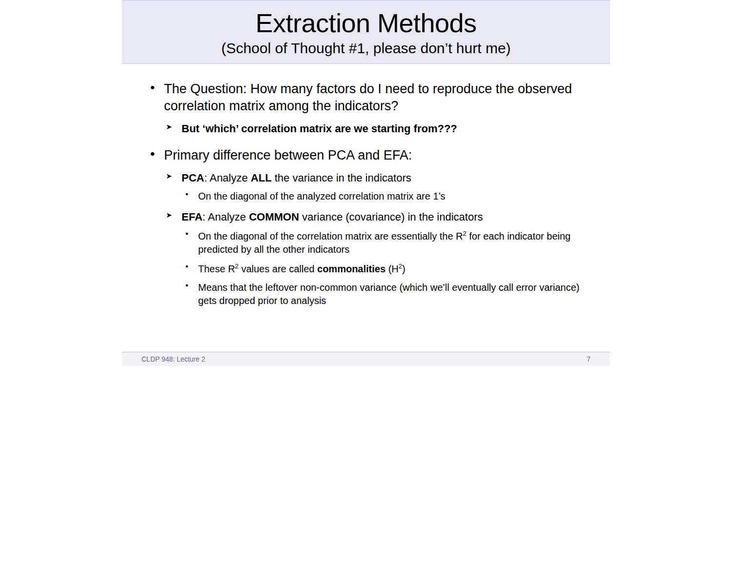Extraction Methods
(School of Thought #1, please don’t hurt me)
The Question: How many factors do I need to reproduce the observed correlation matrix among the indicators?
But ‘which’ correlation matrix are we starting from???
Primary difference between PCA and EFA:
PCA: Analyze ALL the variance in the indicators
On the diagonal of the analyzed correlation matrix are 1’s
EFA: Analyze COMMON variance (covariance) in the indicators
On the diagonal of the correlation matrix are essentially the R2 for each indicator being predicted by all the other indicators
These R2 values are called commonalities (H2)
Means that the leftover non-common variance (which we’ll eventually call error variance) gets dropped prior to analysis
CLDP 948: Lecture 2 7